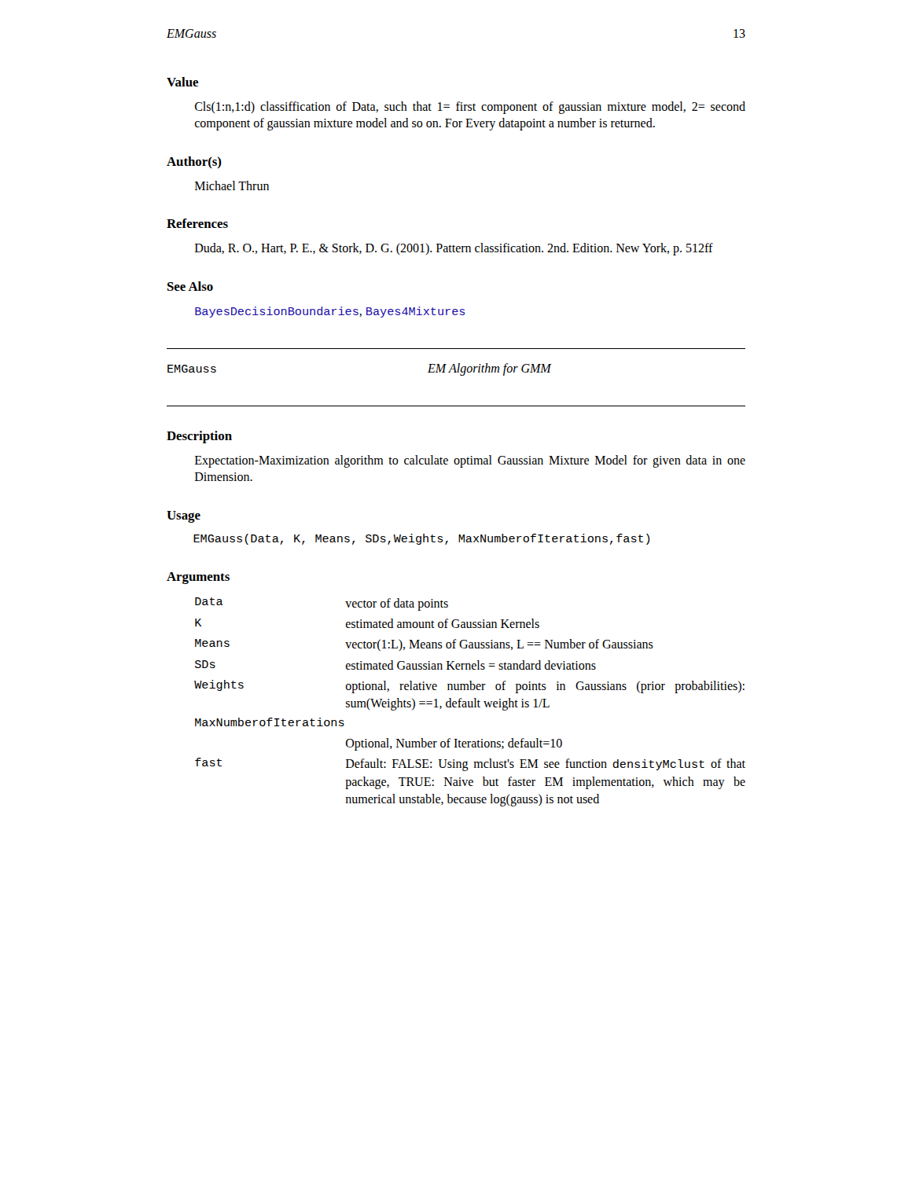EMGauss 13
Value
Cls(1:n,1:d) classiffication of Data, such that 1= first component of gaussian mixture model, 2= second component of gaussian mixture model and so on. For Every datapoint a number is returned.
Author(s)
Michael Thrun
References
Duda, R. O., Hart, P. E., & Stork, D. G. (2001). Pattern classification. 2nd. Edition. New York, p. 512ff
See Also
BayesDecisionBoundaries, Bayes4Mixtures
EMGauss EM Algorithm for GMM
Description
Expectation-Maximization algorithm to calculate optimal Gaussian Mixture Model for given data in one Dimension.
Usage
EMGauss(Data, K, Means, SDs,Weights, MaxNumberofIterations,fast)
Arguments
Data
vector of data points
K
estimated amount of Gaussian Kernels
Means
vector(1:L), Means of Gaussians, L == Number of Gaussians
SDs
estimated Gaussian Kernels = standard deviations
Weights
optional, relative number of points in Gaussians (prior probabilities): sum(Weights) ==1, default weight is 1/L
MaxNumberofIterations
Optional, Number of Iterations; default=10
fast
Default: FALSE: Using mclust's EM see function densityMclust of that package, TRUE: Naive but faster EM implementation, which may be numerical unstable, because log(gauss) is not used